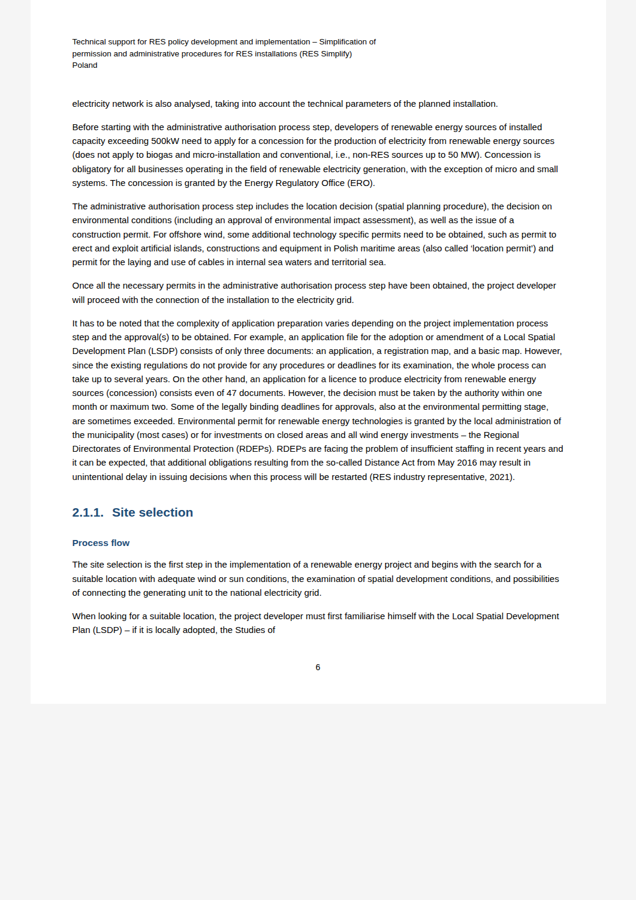Technical support for RES policy development and implementation – Simplification of
permission and administrative procedures for RES installations (RES Simplify)
Poland
electricity network is also analysed, taking into account the technical parameters of the planned installation.
Before starting with the administrative authorisation process step, developers of renewable energy sources of installed capacity exceeding 500kW need to apply for a concession for the production of electricity from renewable energy sources (does not apply to biogas and micro-installation and conventional, i.e., non-RES sources up to 50 MW). Concession is obligatory for all businesses operating in the field of renewable electricity generation, with the exception of micro and small systems. The concession is granted by the Energy Regulatory Office (ERO).
The administrative authorisation process step includes the location decision (spatial planning procedure), the decision on environmental conditions (including an approval of environmental impact assessment), as well as the issue of a construction permit. For offshore wind, some additional technology specific permits need to be obtained, such as permit to erect and exploit artificial islands, constructions and equipment in Polish maritime areas (also called ‘location permit’) and permit for the laying and use of cables in internal sea waters and territorial sea.
Once all the necessary permits in the administrative authorisation process step have been obtained, the project developer will proceed with the connection of the installation to the electricity grid.
It has to be noted that the complexity of application preparation varies depending on the project implementation process step and the approval(s) to be obtained. For example, an application file for the adoption or amendment of a Local Spatial Development Plan (LSDP) consists of only three documents: an application, a registration map, and a basic map. However, since the existing regulations do not provide for any procedures or deadlines for its examination, the whole process can take up to several years. On the other hand, an application for a licence to produce electricity from renewable energy sources (concession) consists even of 47 documents. However, the decision must be taken by the authority within one month or maximum two. Some of the legally binding deadlines for approvals, also at the environmental permitting stage, are sometimes exceeded. Environmental permit for renewable energy technologies is granted by the local administration of the municipality (most cases) or for investments on closed areas and all wind energy investments – the Regional Directorates of Environmental Protection (RDEPs). RDEPs are facing the problem of insufficient staffing in recent years and it can be expected, that additional obligations resulting from the so-called Distance Act from May 2016 may result in unintentional delay in issuing decisions when this process will be restarted (RES industry representative, 2021).
2.1.1. Site selection
Process flow
The site selection is the first step in the implementation of a renewable energy project and begins with the search for a suitable location with adequate wind or sun conditions, the examination of spatial development conditions, and possibilities of connecting the generating unit to the national electricity grid.
When looking for a suitable location, the project developer must first familiarise himself with the Local Spatial Development Plan (LSDP) – if it is locally adopted, the Studies of
6